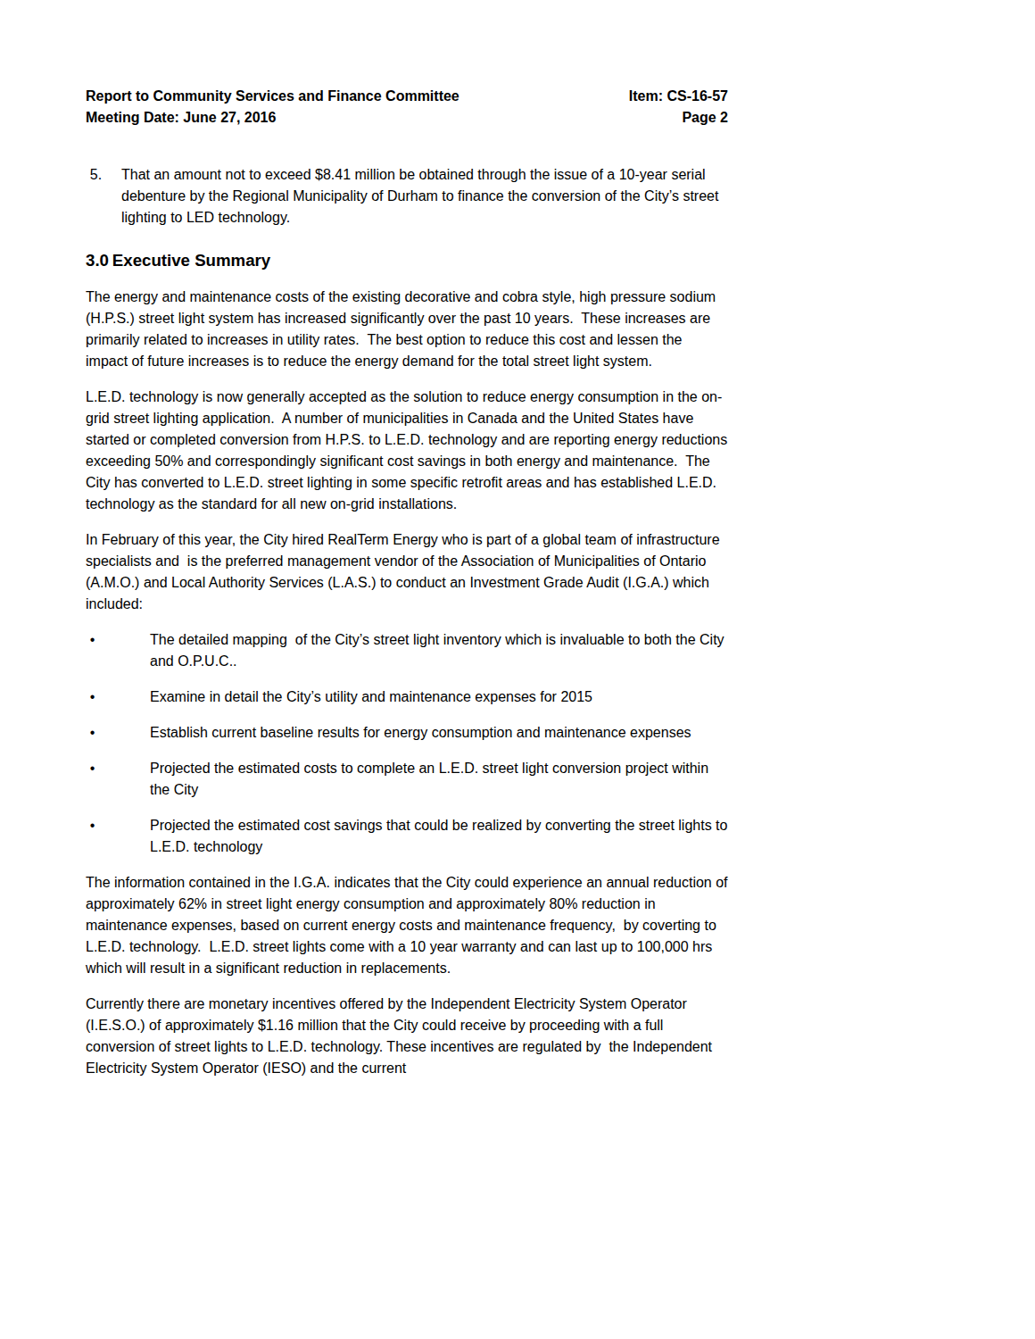Report to Community Services and Finance Committee
Item: CS-16-57
Meeting Date: June 27, 2016
Page 2
5. That an amount not to exceed $8.41 million be obtained through the issue of a 10-year serial debenture by the Regional Municipality of Durham to finance the conversion of the City’s street lighting to LED technology.
3.0 Executive Summary
The energy and maintenance costs of the existing decorative and cobra style, high pressure sodium (H.P.S.) street light system has increased significantly over the past 10 years. These increases are primarily related to increases in utility rates. The best option to reduce this cost and lessen the impact of future increases is to reduce the energy demand for the total street light system.
L.E.D. technology is now generally accepted as the solution to reduce energy consumption in the on-grid street lighting application. A number of municipalities in Canada and the United States have started or completed conversion from H.P.S. to L.E.D. technology and are reporting energy reductions exceeding 50% and correspondingly significant cost savings in both energy and maintenance. The City has converted to L.E.D. street lighting in some specific retrofit areas and has established L.E.D. technology as the standard for all new on-grid installations.
In February of this year, the City hired RealTerm Energy who is part of a global team of infrastructure specialists and is the preferred management vendor of the Association of Municipalities of Ontario (A.M.O.) and Local Authority Services (L.A.S.) to conduct an Investment Grade Audit (I.G.A.) which included:
• The detailed mapping of the City’s street light inventory which is invaluable to both the City and O.P.U.C..
• Examine in detail the City’s utility and maintenance expenses for 2015
• Establish current baseline results for energy consumption and maintenance expenses
• Projected the estimated costs to complete an L.E.D. street light conversion project within the City
• Projected the estimated cost savings that could be realized by converting the street lights to L.E.D. technology
The information contained in the I.G.A. indicates that the City could experience an annual reduction of approximately 62% in street light energy consumption and approximately 80% reduction in maintenance expenses, based on current energy costs and maintenance frequency, by coverting to L.E.D. technology. L.E.D. street lights come with a 10 year warranty and can last up to 100,000 hrs which will result in a significant reduction in replacements.
Currently there are monetary incentives offered by the Independent Electricity System Operator (I.E.S.O.) of approximately $1.16 million that the City could receive by proceeding with a full conversion of street lights to L.E.D. technology. These incentives are regulated by the Independent Electricity System Operator (IESO) and the current